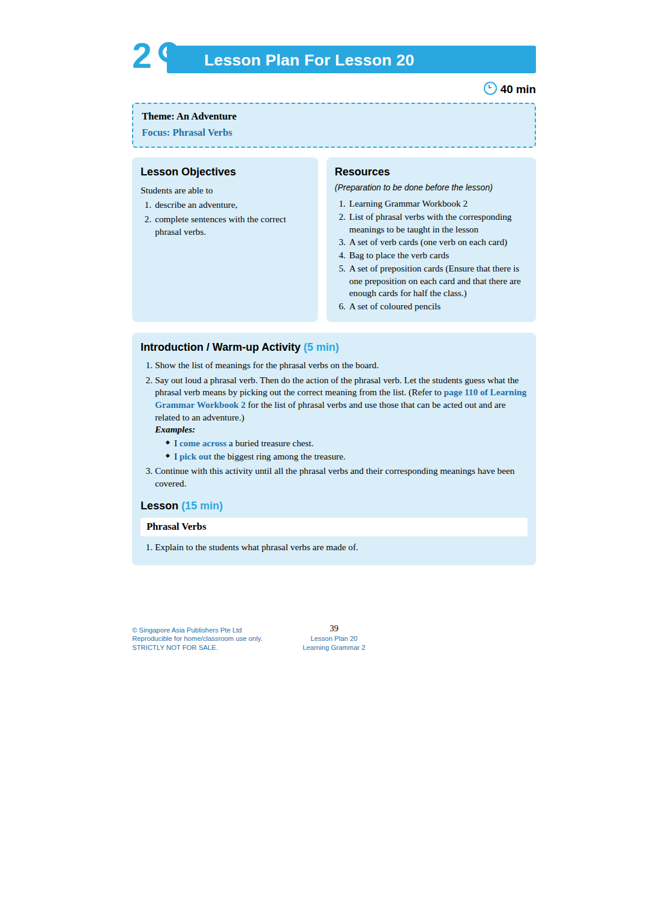Lesson Plan For Lesson 20
2
40 min
Theme: An Adventure
Focus: Phrasal Verbs
Lesson Objectives
Students are able to
describe an adventure,
complete sentences with the correct phrasal verbs.
Resources
(Preparation to be done before the lesson)
Learning Grammar Workbook 2
List of phrasal verbs with the corresponding meanings to be taught in the lesson
A set of verb cards (one verb on each card)
Bag to place the verb cards
A set of preposition cards (Ensure that there is one preposition on each card and that there are enough cards for half the class.)
A set of coloured pencils
Introduction / Warm-up Activity (5 min)
Show the list of meanings for the phrasal verbs on the board.
Say out loud a phrasal verb. Then do the action of the phrasal verb. Let the students guess what the phrasal verb means by picking out the correct meaning from the list. (Refer to page 110 of Learning Grammar Workbook 2 for the list of phrasal verbs and use those that can be acted out and are related to an adventure.)
Examples:
I come across a buried treasure chest.
I pick out the biggest ring among the treasure.
Continue with this activity until all the phrasal verbs and their corresponding meanings have been covered.
Lesson (15 min)
Phrasal Verbs
Explain to the students what phrasal verbs are made of.
© Singapore Asia Publishers Pte Ltd
Reproducible for home/classroom use only.
STRICTLY NOT FOR SALE.
39
Lesson Plan 20
Learning Grammar 2